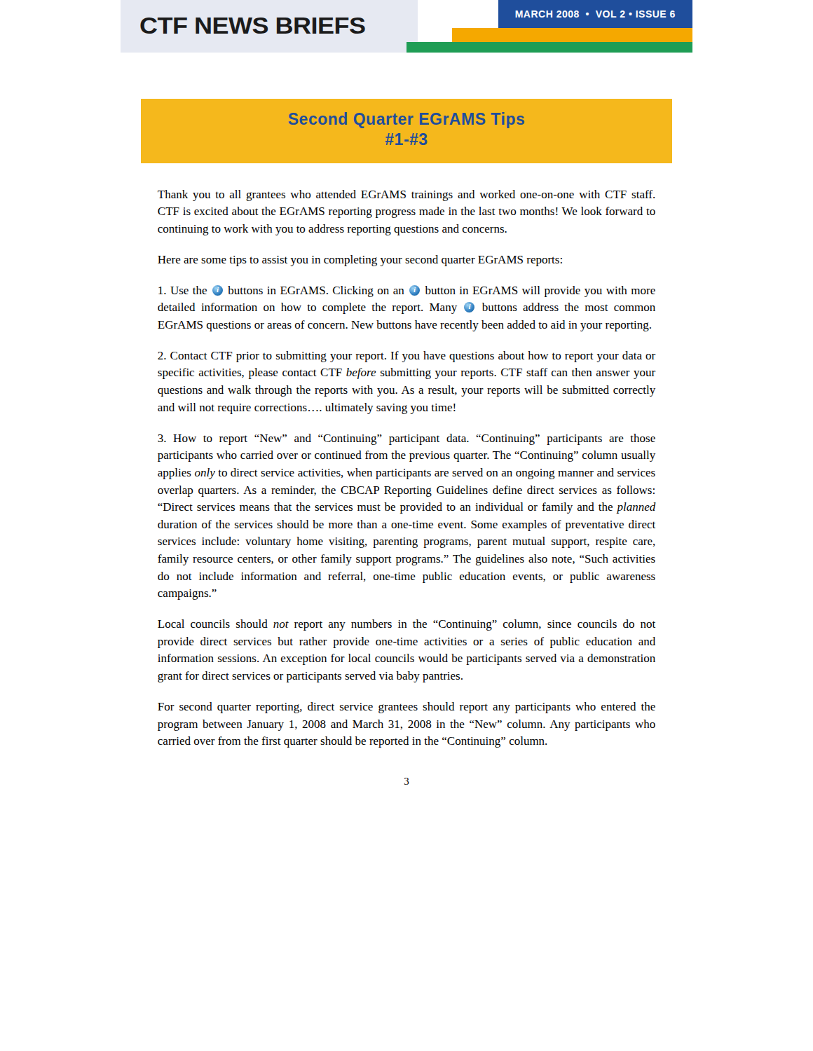CTF NEWS BRIEFS
MARCH 2008 • VOL 2 • ISSUE 6
Second Quarter EGrAMS Tips
#1-#3
Thank you to all grantees who attended EGrAMS trainings and worked one-on-one with CTF staff. CTF is excited about the EGrAMS reporting progress made in the last two months! We look forward to continuing to work with you to address reporting questions and concerns.
Here are some tips to assist you in completing your second quarter EGrAMS reports:
1. Use the buttons in EGrAMS. Clicking on an button in EGrAMS will provide you with more detailed information on how to complete the report. Many buttons address the most common EGrAMS questions or areas of concern. New buttons have recently been added to aid in your reporting.
2. Contact CTF prior to submitting your report. If you have questions about how to report your data or specific activities, please contact CTF before submitting your reports. CTF staff can then answer your questions and walk through the reports with you. As a result, your reports will be submitted correctly and will not require corrections…. ultimately saving you time!
3. How to report “New” and “Continuing” participant data. “Continuing” participants are those participants who carried over or continued from the previous quarter. The “Continuing” column usually applies only to direct service activities, when participants are served on an ongoing manner and services overlap quarters. As a reminder, the CBCAP Reporting Guidelines define direct services as follows: “Direct services means that the services must be provided to an individual or family and the planned duration of the services should be more than a one-time event. Some examples of preventative direct services include: voluntary home visiting, parenting programs, parent mutual support, respite care, family resource centers, or other family support programs.” The guidelines also note, “Such activities do not include information and referral, one-time public education events, or public awareness campaigns.”
Local councils should not report any numbers in the “Continuing” column, since councils do not provide direct services but rather provide one-time activities or a series of public education and information sessions. An exception for local councils would be participants served via a demonstration grant for direct services or participants served via baby pantries.
For second quarter reporting, direct service grantees should report any participants who entered the program between January 1, 2008 and March 31, 2008 in the “New” column. Any participants who carried over from the first quarter should be reported in the “Continuing” column.
3